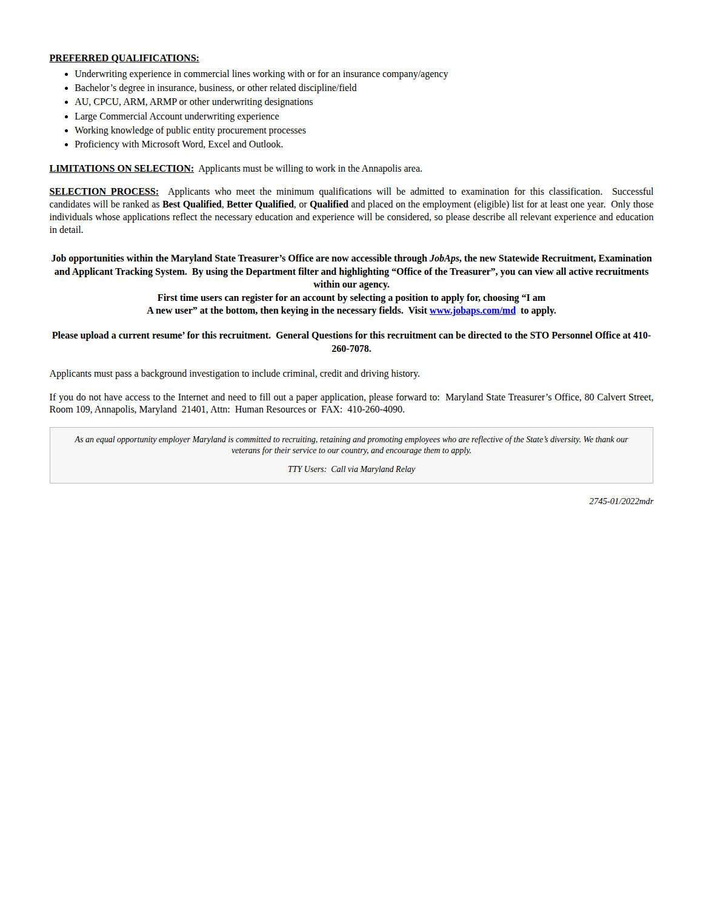PREFERRED QUALIFICATIONS:
Underwriting experience in commercial lines working with or for an insurance company/agency
Bachelor’s degree in insurance, business, or other related discipline/field
AU, CPCU, ARM, ARMP or other underwriting designations
Large Commercial Account underwriting experience
Working knowledge of public entity procurement processes
Proficiency with Microsoft Word, Excel and Outlook.
LIMITATIONS ON SELECTION: Applicants must be willing to work in the Annapolis area.
SELECTION PROCESS: Applicants who meet the minimum qualifications will be admitted to examination for this classification. Successful candidates will be ranked as Best Qualified, Better Qualified, or Qualified and placed on the employment (eligible) list for at least one year. Only those individuals whose applications reflect the necessary education and experience will be considered, so please describe all relevant experience and education in detail.
Job opportunities within the Maryland State Treasurer’s Office are now accessible through JobAps, the new Statewide Recruitment, Examination and Applicant Tracking System. By using the Department filter and highlighting “Office of the Treasurer”, you can view all active recruitments within our agency.
First time users can register for an account by selecting a position to apply for, choosing “I am
A new user” at the bottom, then keying in the necessary fields. Visit www.jobaps.com/md to apply.
Please upload a current resume’ for this recruitment. General Questions for this recruitment can be directed to the STO Personnel Office at 410-260-7078.
Applicants must pass a background investigation to include criminal, credit and driving history.
If you do not have access to the Internet and need to fill out a paper application, please forward to: Maryland State Treasurer’s Office, 80 Calvert Street, Room 109, Annapolis, Maryland 21401, Attn: Human Resources or FAX: 410-260-4090.
As an equal opportunity employer Maryland is committed to recruiting, retaining and promoting employees who are reflective of the State’s diversity. We thank our veterans for their service to our country, and encourage them to apply.
TTY Users: Call via Maryland Relay
2745-01/2022mdr